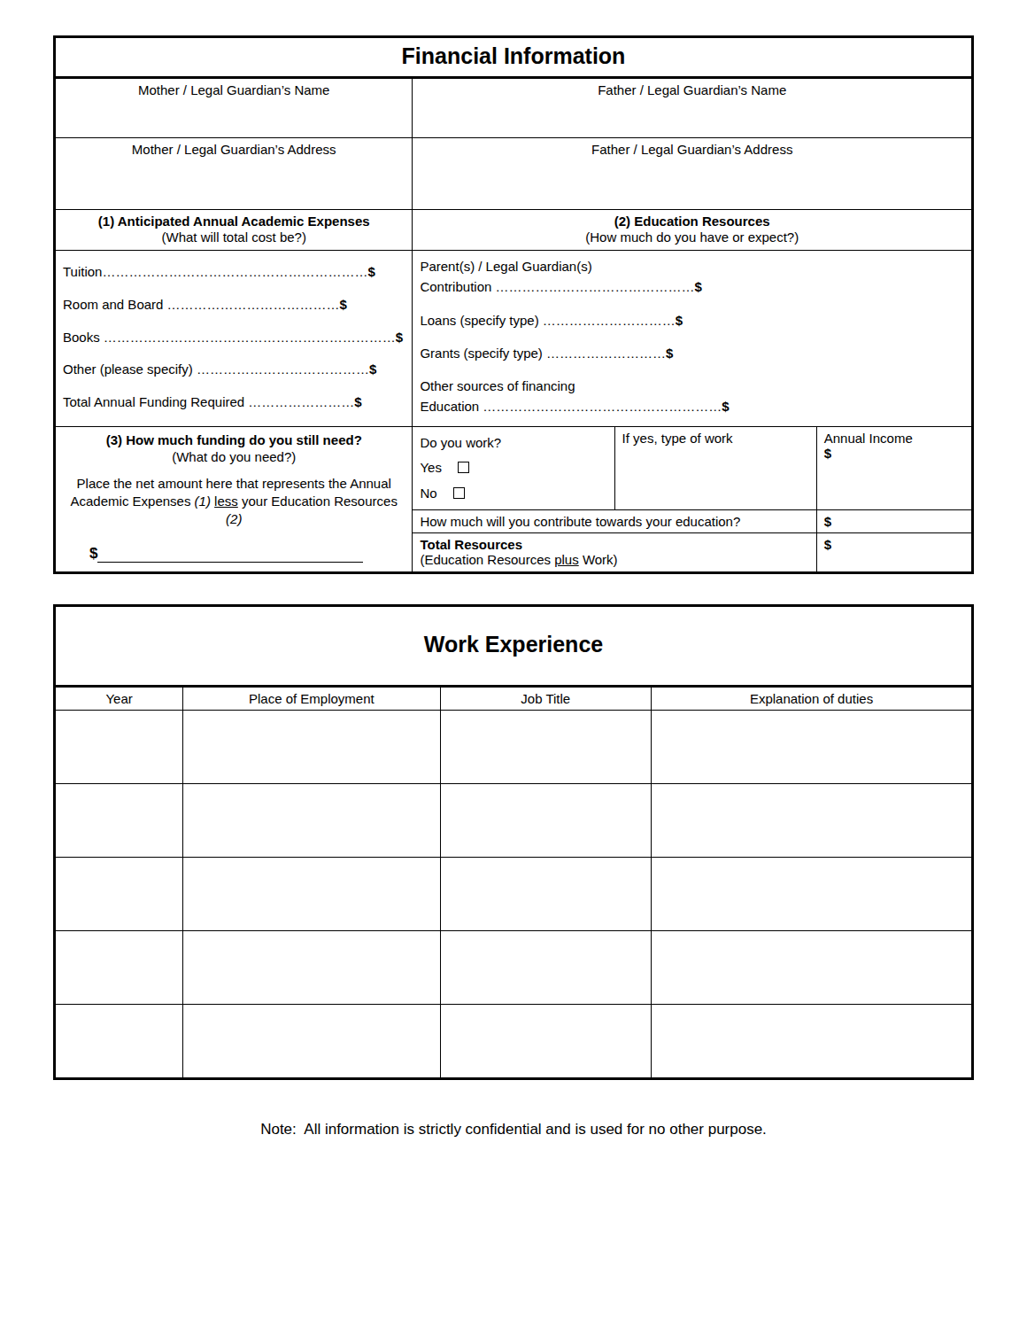| Financial Information |
| Mother / Legal Guardian’s Name | Father / Legal Guardian’s Name |
| Mother / Legal Guardian’s Address | Father / Legal Guardian’s Address |
| (1) Anticipated Annual Academic Expenses (What will total cost be?) | (2) Education Resources (How much do you have or expect?) |
| Tuition…………………………………………………… $ Room and Board ………………………………… $ Books ………………………………………………………… $ Other (please specify) ………………………………… $ Total Annual Funding Required …………………… $ | Parent(s) / Legal Guardian(s) Contribution ……………………………………… $ Loans (specify type) ………………………… $ Grants (specify type) ……………………… $ Other sources of financing Education ……………………………………………… $ |
| (3) How much funding do you still need? (What do you need?) Place the net amount here that represents the Annual Academic Expenses (1) less your Education Resources (2) $ | Do you work? Yes No | If yes, type of work | Annual Income $ |
| How much will you contribute towards your education? | $ |
| Total Resources (Education Resources plus Work) | $ |
| Work Experience |
| Year | Place of Employment | Job Title | Explanation of duties |
Note: All information is strictly confidential and is used for no other purpose.